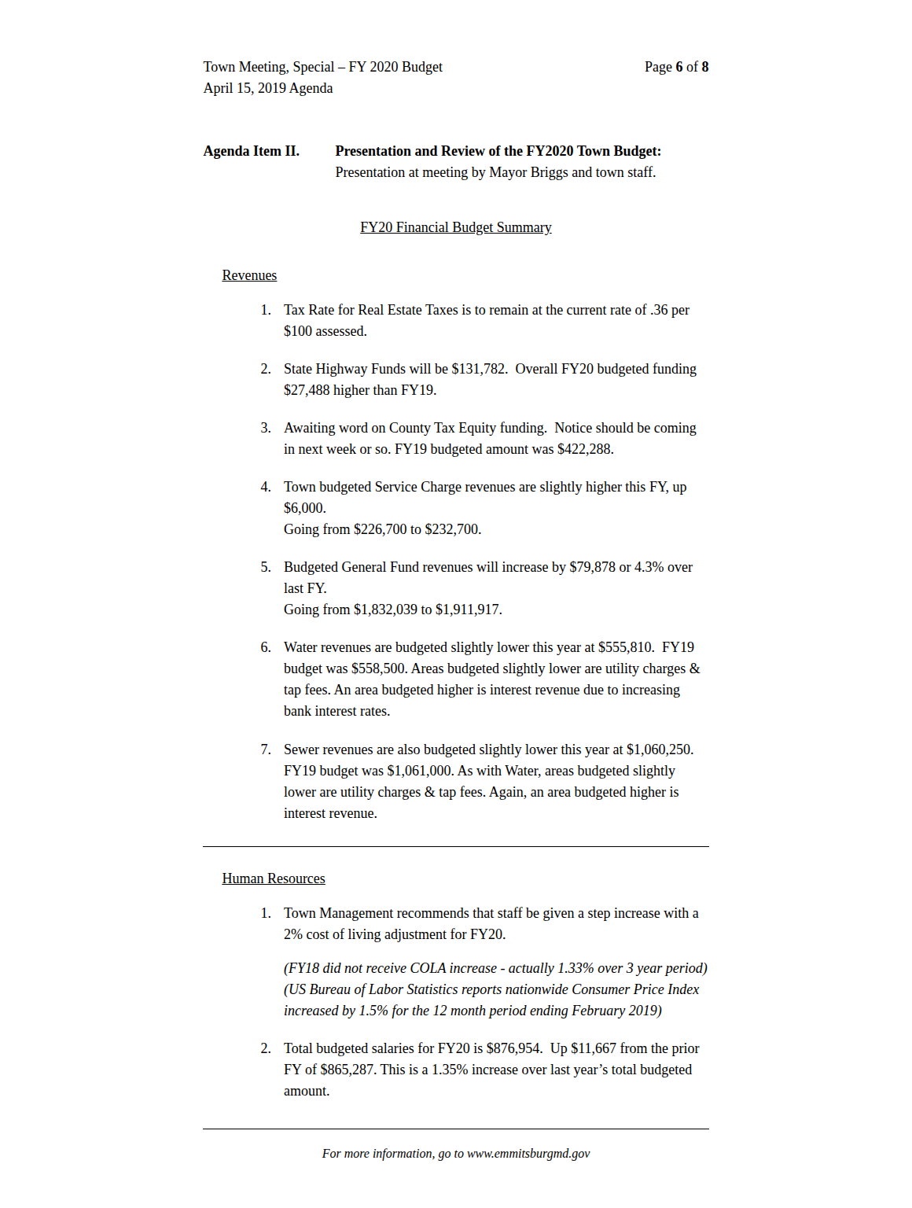Town Meeting, Special – FY 2020 Budget
April 15, 2019 Agenda
Page 6 of 8
Agenda Item II.
Presentation and Review of the FY2020 Town Budget: Presentation at meeting by Mayor Briggs and town staff.
FY20 Financial Budget Summary
Revenues
Tax Rate for Real Estate Taxes is to remain at the current rate of .36 per $100 assessed.
State Highway Funds will be $131,782. Overall FY20 budgeted funding $27,488 higher than FY19.
Awaiting word on County Tax Equity funding. Notice should be coming in next week or so. FY19 budgeted amount was $422,288.
Town budgeted Service Charge revenues are slightly higher this FY, up $6,000.
Going from $226,700 to $232,700.
Budgeted General Fund revenues will increase by $79,878 or 4.3% over last FY.
Going from $1,832,039 to $1,911,917.
Water revenues are budgeted slightly lower this year at $555,810. FY19 budget was $558,500. Areas budgeted slightly lower are utility charges & tap fees. An area budgeted higher is interest revenue due to increasing bank interest rates.
Sewer revenues are also budgeted slightly lower this year at $1,060,250. FY19 budget was $1,061,000. As with Water, areas budgeted slightly lower are utility charges & tap fees. Again, an area budgeted higher is interest revenue.
Human Resources
Town Management recommends that staff be given a step increase with a 2% cost of living adjustment for FY20.
(FY18 did not receive COLA increase - actually 1.33% over 3 year period)
(US Bureau of Labor Statistics reports nationwide Consumer Price Index increased by 1.5% for the 12 month period ending February 2019)
Total budgeted salaries for FY20 is $876,954. Up $11,667 from the prior FY of $865,287. This is a 1.35% increase over last year’s total budgeted amount.
For more information, go to www.emmitsburgmd.gov